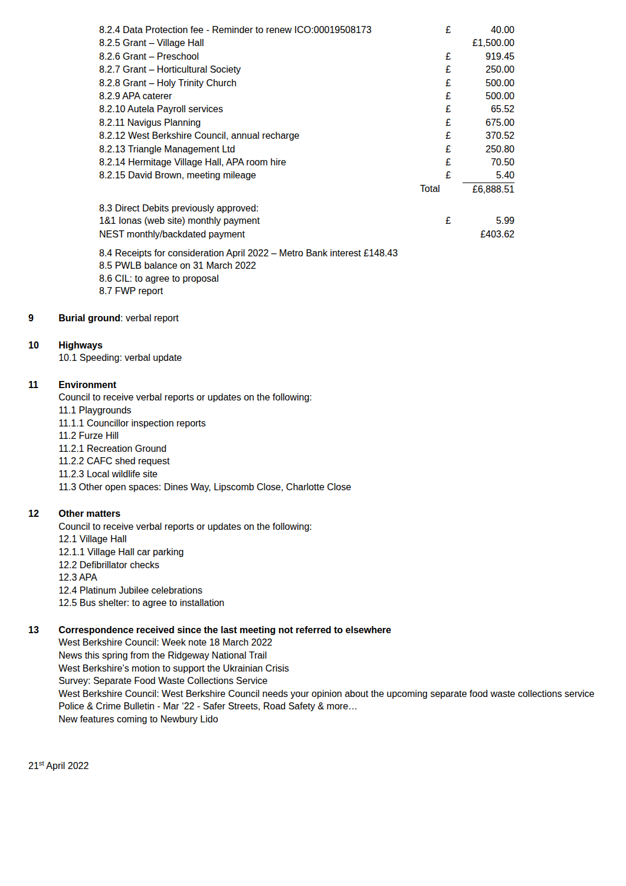| 8.2.4 Data Protection fee - Reminder to renew ICO:00019508173 | £ | 40.00 |
| 8.2.5 Grant – Village Hall | | £1,500.00 |
| 8.2.6 Grant – Preschool | £ | 919.45 |
| 8.2.7 Grant – Horticultural Society | £ | 250.00 |
| 8.2.8 Grant – Holy Trinity Church | £ | 500.00 |
| 8.2.9 APA caterer | £ | 500.00 |
| 8.2.10 Autela Payroll services | £ | 65.52 |
| 8.2.11 Navigus Planning | £ | 675.00 |
| 8.2.12 West Berkshire Council, annual recharge | £ | 370.52 |
| 8.2.13 Triangle Management Ltd | £ | 250.80 |
| 8.2.14 Hermitage Village Hall, APA room hire | £ | 70.50 |
| 8.2.15 David Brown, meeting mileage | £ | 5.40 |
| Total | | £6,888.51 |
8.3 Direct Debits previously approved:
| 1&1 Ionas (web site) monthly payment | £ | 5.99 |
| NEST monthly/backdated payment | | £403.62 |
8.4 Receipts for consideration April 2022 – Metro Bank interest £148.43
8.5 PWLB balance on 31 March 2022
8.6 CIL: to agree to proposal
8.7 FWP report
9
Burial ground: verbal report
10
Highways
10.1 Speeding: verbal update
11
Environment
Council to receive verbal reports or updates on the following:
11.1 Playgrounds
11.1.1 Councillor inspection reports
11.2 Furze Hill
11.2.1 Recreation Ground
11.2.2 CAFC shed request
11.2.3 Local wildlife site
11.3 Other open spaces: Dines Way, Lipscomb Close, Charlotte Close
12
Other matters
Council to receive verbal reports or updates on the following:
12.1 Village Hall
12.1.1 Village Hall car parking
12.2 Defibrillator checks
12.3 APA
12.4 Platinum Jubilee celebrations
12.5 Bus shelter: to agree to installation
13
Correspondence received since the last meeting not referred to elsewhere
West Berkshire Council: Week note 18 March 2022
News this spring from the Ridgeway National Trail
West Berkshire’s motion to support the Ukrainian Crisis
Survey: Separate Food Waste Collections Service
West Berkshire Council: West Berkshire Council needs your opinion about the upcoming separate food waste collections service
Police & Crime Bulletin - Mar ‘22 - Safer Streets, Road Safety & more…
New features coming to Newbury Lido
21st April 2022